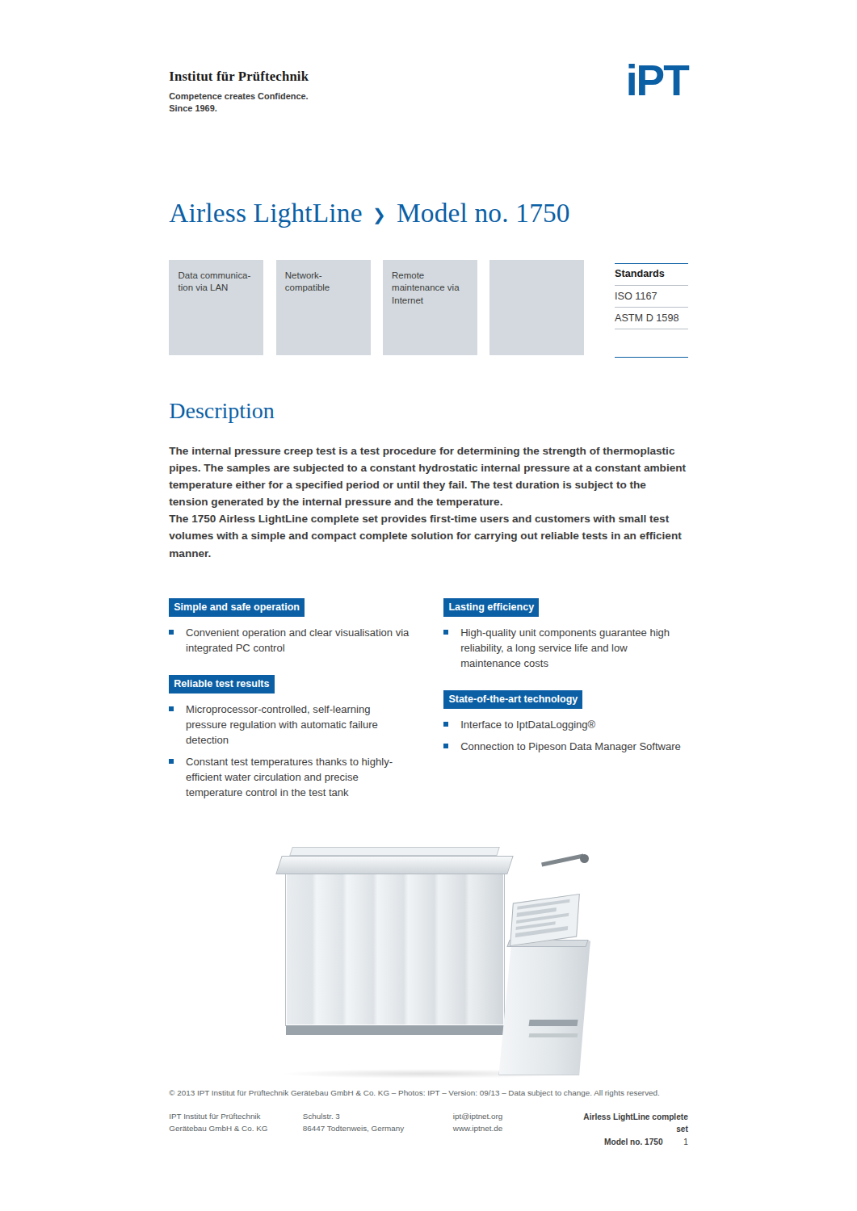Institut für Prüftechnik
Competence creates Confidence. Since 1969.
iPT
Airless LightLine ❯ Model no. 1750
Data communica­tion via LAN
Network-
compatible
Remote maintenance via Internet
Standards
ISO 1167
ASTM D 1598
Description
The internal pressure creep test is a test procedure for determining the strength of thermoplastic pipes. The samples are subjected to a constant hydrostatic internal pressure at a constant ambient temperature either for a specified period or until they fail. The test duration is subject to the tension generated by the internal pressure and the temperature.
The 1750 Airless LightLine complete set provides first-time users and customers with small test volumes with a simple and compact complete solution for carrying out reliable tests in an efficient manner.
Simple and safe operation
Convenient operation and clear visualisation via integrated PC control
Reliable test results
Microprocessor-controlled, self-learning pressure regulation with automatic failure detection
Constant test temperatures thanks to highly-efficient water circulation and precise temperature control in the test tank
Lasting efficiency
High-quality unit components guarantee high reliability, a long service life and low maintenance costs
State-of-the-art technology
Interface to IptDataLogging®
Connection to Pipeson Data Manager Software
© 2013 IPT Institut für Prüftechnik Gerätebau GmbH & Co. KG – Photos: IPT – Version: 09/13 – Data subject to change. All rights reserved.
IPT Institut für Prüftechnik
Gerätebau GmbH & Co. KG
Schulstr. 3
86447 Todtenweis, Germany
ipt@iptnet.org
www.iptnet.de
Airless LightLine complete set
Model no. 1750 1